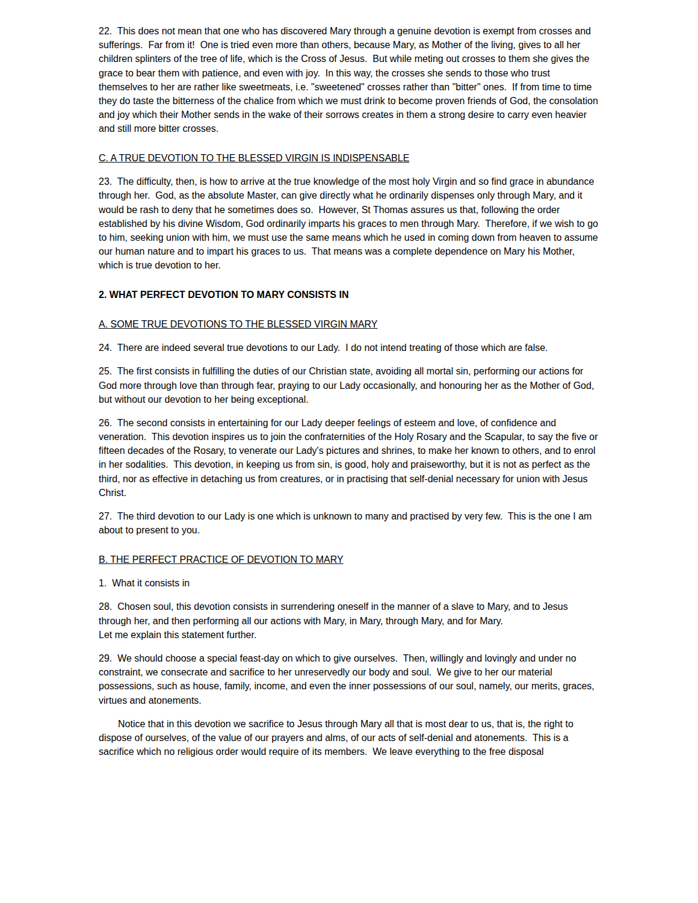22. This does not mean that one who has discovered Mary through a genuine devotion is exempt from crosses and sufferings. Far from it! One is tried even more than others, because Mary, as Mother of the living, gives to all her children splinters of the tree of life, which is the Cross of Jesus. But while meting out crosses to them she gives the grace to bear them with patience, and even with joy. In this way, the crosses she sends to those who trust themselves to her are rather like sweetmeats, i.e. "sweetened" crosses rather than "bitter" ones. If from time to time they do taste the bitterness of the chalice from which we must drink to become proven friends of God, the consolation and joy which their Mother sends in the wake of their sorrows creates in them a strong desire to carry even heavier and still more bitter crosses.
C. A TRUE DEVOTION TO THE BLESSED VIRGIN IS INDISPENSABLE
23. The difficulty, then, is how to arrive at the true knowledge of the most holy Virgin and so find grace in abundance through her. God, as the absolute Master, can give directly what he ordinarily dispenses only through Mary, and it would be rash to deny that he sometimes does so. However, St Thomas assures us that, following the order established by his divine Wisdom, God ordinarily imparts his graces to men through Mary. Therefore, if we wish to go to him, seeking union with him, we must use the same means which he used in coming down from heaven to assume our human nature and to impart his graces to us. That means was a complete dependence on Mary his Mother, which is true devotion to her.
2. WHAT PERFECT DEVOTION TO MARY CONSISTS IN
A. SOME TRUE DEVOTIONS TO THE BLESSED VIRGIN MARY
24. There are indeed several true devotions to our Lady. I do not intend treating of those which are false.
25. The first consists in fulfilling the duties of our Christian state, avoiding all mortal sin, performing our actions for God more through love than through fear, praying to our Lady occasionally, and honouring her as the Mother of God, but without our devotion to her being exceptional.
26. The second consists in entertaining for our Lady deeper feelings of esteem and love, of confidence and veneration. This devotion inspires us to join the confraternities of the Holy Rosary and the Scapular, to say the five or fifteen decades of the Rosary, to venerate our Lady's pictures and shrines, to make her known to others, and to enrol in her sodalities. This devotion, in keeping us from sin, is good, holy and praiseworthy, but it is not as perfect as the third, nor as effective in detaching us from creatures, or in practising that self-denial necessary for union with Jesus Christ.
27. The third devotion to our Lady is one which is unknown to many and practised by very few. This is the one I am about to present to you.
B. THE PERFECT PRACTICE OF DEVOTION TO MARY
1. What it consists in
28. Chosen soul, this devotion consists in surrendering oneself in the manner of a slave to Mary, and to Jesus through her, and then performing all our actions with Mary, in Mary, through Mary, and for Mary.
Let me explain this statement further.
29. We should choose a special feast-day on which to give ourselves. Then, willingly and lovingly and under no constraint, we consecrate and sacrifice to her unreservedly our body and soul. We give to her our material possessions, such as house, family, income, and even the inner possessions of our soul, namely, our merits, graces, virtues and atonements.
Notice that in this devotion we sacrifice to Jesus through Mary all that is most dear to us, that is, the right to dispose of ourselves, of the value of our prayers and alms, of our acts of self-denial and atonements. This is a sacrifice which no religious order would require of its members. We leave everything to the free disposal